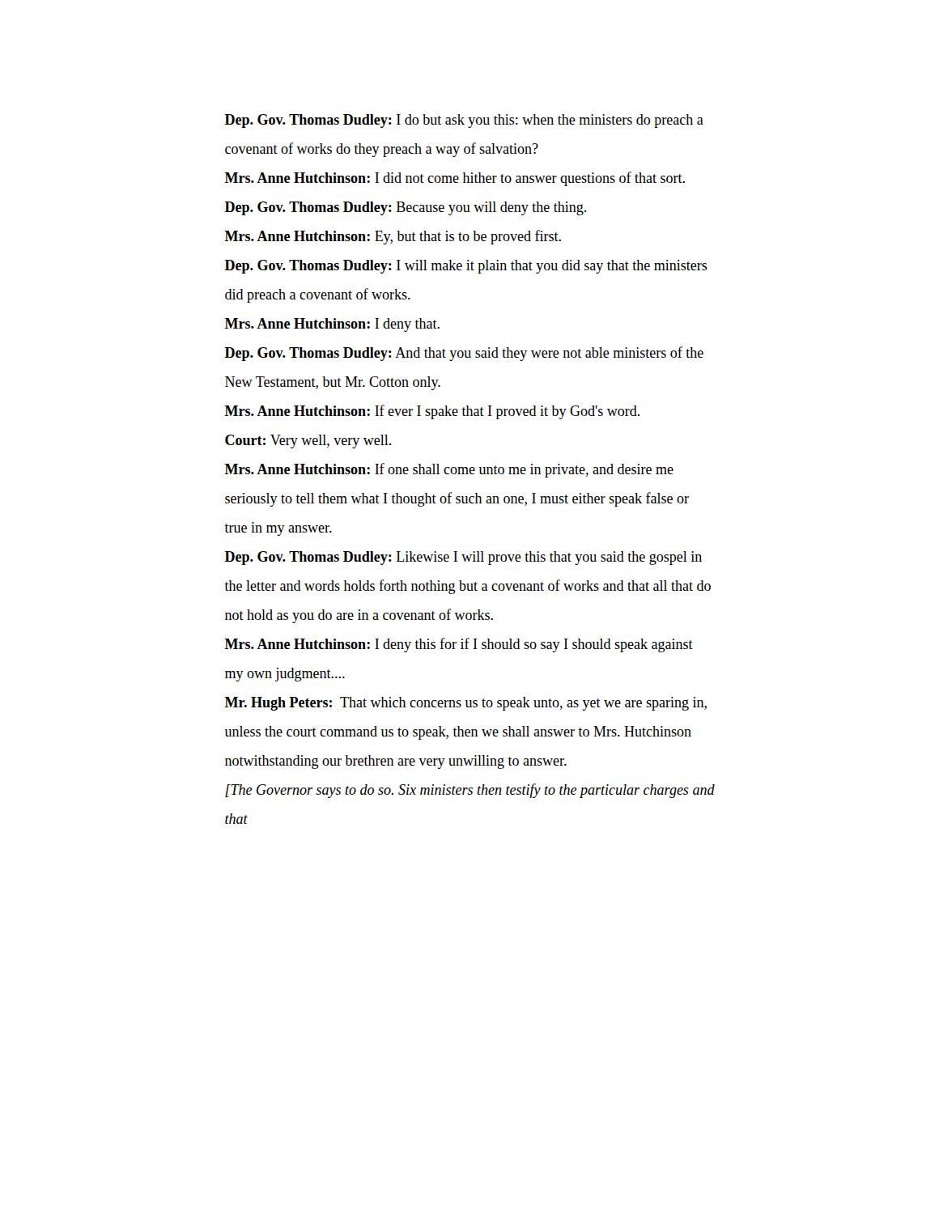Dep. Gov. Thomas Dudley: I do but ask you this: when the ministers do preach a covenant of works do they preach a way of salvation?
Mrs. Anne Hutchinson: I did not come hither to answer questions of that sort.
Dep. Gov. Thomas Dudley: Because you will deny the thing.
Mrs. Anne Hutchinson: Ey, but that is to be proved first.
Dep. Gov. Thomas Dudley: I will make it plain that you did say that the ministers did preach a covenant of works.
Mrs. Anne Hutchinson: I deny that.
Dep. Gov. Thomas Dudley: And that you said they were not able ministers of the New Testament, but Mr. Cotton only.
Mrs. Anne Hutchinson: If ever I spake that I proved it by God's word.
Court: Very well, very well.
Mrs. Anne Hutchinson: If one shall come unto me in private, and desire me seriously to tell them what I thought of such an one, I must either speak false or true in my answer.
Dep. Gov. Thomas Dudley: Likewise I will prove this that you said the gospel in the letter and words holds forth nothing but a covenant of works and that all that do not hold as you do are in a covenant of works.
Mrs. Anne Hutchinson: I deny this for if I should so say I should speak against my own judgment....
Mr. Hugh Peters: That which concerns us to speak unto, as yet we are sparing in, unless the court command us to speak, then we shall answer to Mrs. Hutchinson notwithstanding our brethren are very unwilling to answer.
[The Governor says to do so. Six ministers then testify to the particular charges and that